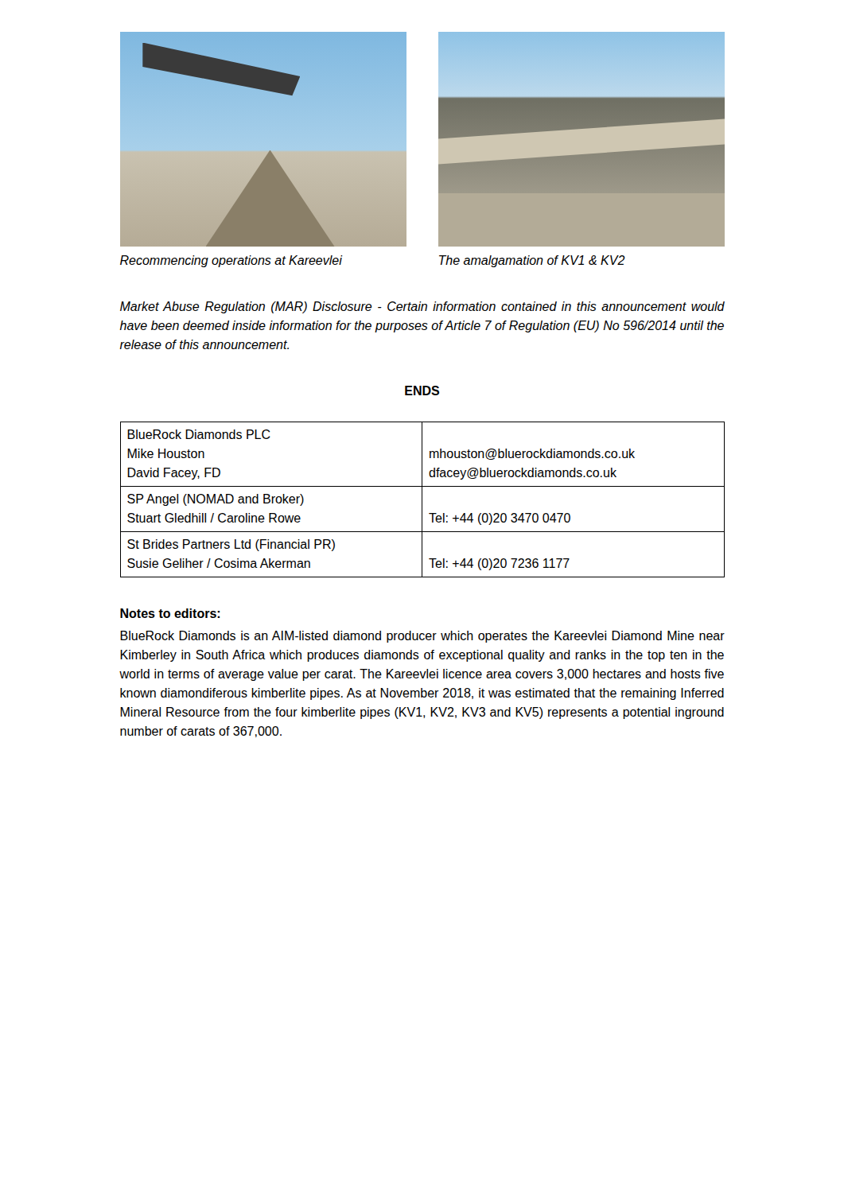Recommencing operations at Kareevlei
The amalgamation of KV1 & KV2
Market Abuse Regulation (MAR) Disclosure - Certain information contained in this announcement would have been deemed inside information for the purposes of Article 7 of Regulation (EU) No 596/2014 until the release of this announcement.
ENDS
| BlueRock Diamonds PLC Mike Houston David Facey, FD | mhouston@bluerockdiamonds.co.uk dfacey@bluerockdiamonds.co.uk |
| SP Angel (NOMAD and Broker) Stuart Gledhill / Caroline Rowe | Tel: +44 (0)20 3470 0470 |
| St Brides Partners Ltd (Financial PR) Susie Geliher / Cosima Akerman | Tel: +44 (0)20 7236 1177 |
Notes to editors:
BlueRock Diamonds is an AIM-listed diamond producer which operates the Kareevlei Diamond Mine near Kimberley in South Africa which produces diamonds of exceptional quality and ranks in the top ten in the world in terms of average value per carat. The Kareevlei licence area covers 3,000 hectares and hosts five known diamondiferous kimberlite pipes. As at November 2018, it was estimated that the remaining Inferred Mineral Resource from the four kimberlite pipes (KV1, KV2, KV3 and KV5) represents a potential inground number of carats of 367,000.